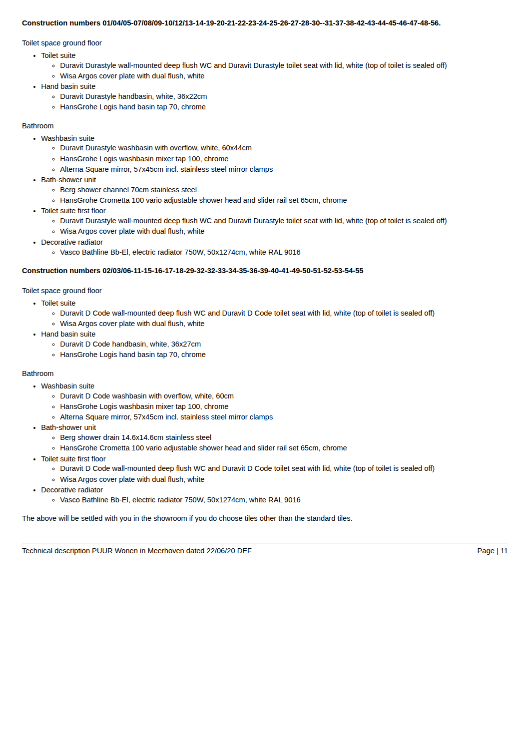Construction numbers 01/04/05-07/08/09-10/12/13-14-19-20-21-22-23-24-25-26-27-28-30--31-37-38-42-43-44-45-46-47-48-56.
Toilet space ground floor
Toilet suite
Duravit Durastyle wall-mounted deep flush WC and Duravit Durastyle toilet seat with lid, white (top of toilet is sealed off)
Wisa Argos cover plate with dual flush, white
Hand basin suite
Duravit Durastyle handbasin, white, 36x22cm
HansGrohe Logis hand basin tap 70, chrome
Bathroom
Washbasin suite
Duravit Durastyle washbasin with overflow, white, 60x44cm
HansGrohe Logis washbasin mixer tap 100, chrome
Alterna Square mirror, 57x45cm incl. stainless steel mirror clamps
Bath-shower unit
Berg shower channel 70cm stainless steel
HansGrohe Crometta 100 vario adjustable shower head and slider rail set 65cm, chrome
Toilet suite first floor
Duravit Durastyle wall-mounted deep flush WC and Duravit Durastyle toilet seat with lid, white (top of toilet is sealed off)
Wisa Argos cover plate with dual flush, white
Decorative radiator
Vasco Bathline Bb-El, electric radiator 750W, 50x1274cm, white RAL 9016
Construction numbers 02/03/06-11-15-16-17-18-29-32-32-33-34-35-36-39-40-41-49-50-51-52-53-54-55
Toilet space ground floor
Toilet suite
Duravit D Code wall-mounted deep flush WC and Duravit D Code toilet seat with lid, white (top of toilet is sealed off)
Wisa Argos cover plate with dual flush, white
Hand basin suite
Duravit D Code handbasin, white, 36x27cm
HansGrohe Logis hand basin tap 70, chrome
Bathroom
Washbasin suite
Duravit D Code washbasin with overflow, white, 60cm
HansGrohe Logis washbasin mixer tap 100, chrome
Alterna Square mirror, 57x45cm incl. stainless steel mirror clamps
Bath-shower unit
Berg shower drain 14.6x14.6cm stainless steel
HansGrohe Crometta 100 vario adjustable shower head and slider rail set 65cm, chrome
Toilet suite first floor
Duravit D Code wall-mounted deep flush WC and Duravit D Code toilet seat with lid, white (top of toilet is sealed off)
Wisa Argos cover plate with dual flush, white
Decorative radiator
Vasco Bathline Bb-El, electric radiator 750W, 50x1274cm, white RAL 9016
The above will be settled with you in the showroom if you do choose tiles other than the standard tiles.
Technical description PUUR Wonen in Meerhoven dated 22/06/20 DEF Page | 11